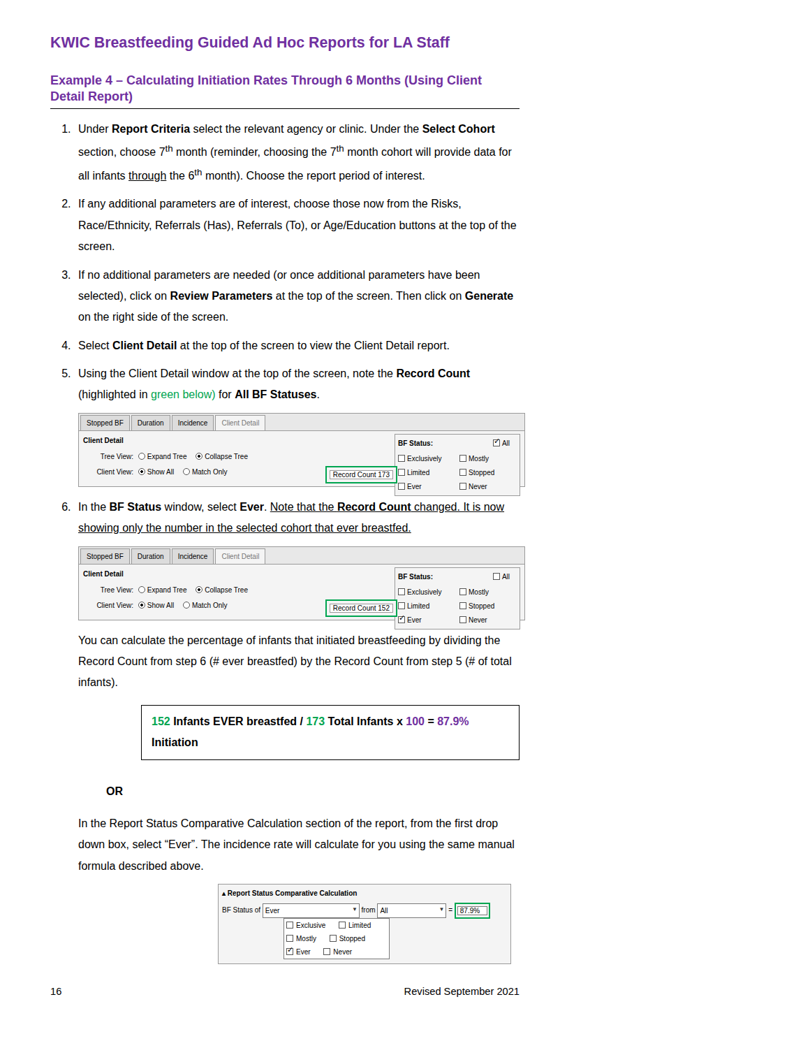KWIC Breastfeeding Guided Ad Hoc Reports for LA Staff
Example 4 – Calculating Initiation Rates Through 6 Months (Using Client Detail Report)
Under Report Criteria select the relevant agency or clinic. Under the Select Cohort section, choose 7th month (reminder, choosing the 7th month cohort will provide data for all infants through the 6th month). Choose the report period of interest.
If any additional parameters are of interest, choose those now from the Risks, Race/Ethnicity, Referrals (Has), Referrals (To), or Age/Education buttons at the top of the screen.
If no additional parameters are needed (or once additional parameters have been selected), click on Review Parameters at the top of the screen. Then click on Generate on the right side of the screen.
Select Client Detail at the top of the screen to view the Client Detail report.
Using the Client Detail window at the top of the screen, note the Record Count (highlighted in green below) for All BF Statuses.
Stopped BF
Duration
Incidence
Client Detail
Client Detail
Tree View: Expand Tree Collapse Tree
Client View: Show All Match Only
BF Status: All
Exclusively Mostly Limited Stopped Ever Never
Record Count 173
In the BF Status window, select Ever. Note that the Record Count changed. It is now showing only the number in the selected cohort that ever breastfed.
Stopped BF
Duration
Incidence
Client Detail
Client Detail
Tree View: Expand Tree Collapse Tree
Client View: Show All Match Only
BF Status: All
Exclusively Mostly Limited Stopped Ever Never
Record Count 152
You can calculate the percentage of infants that initiated breastfeeding by dividing the Record Count from step 6 (# ever breastfed) by the Record Count from step 5 (# of total infants).
152 Infants EVER breastfed / 173 Total Infants x 100 = 87.9% Initiation
OR
In the Report Status Comparative Calculation section of the report, from the first drop down box, select “Ever”. The incidence rate will calculate for you using the same manual formula described above.
▴ Report Status Comparative Calculation
BF Status of Ever from All = 87.9%
Exclusive
Limited
Mostly
Stopped
Ever
Never
16 Revised September 2021